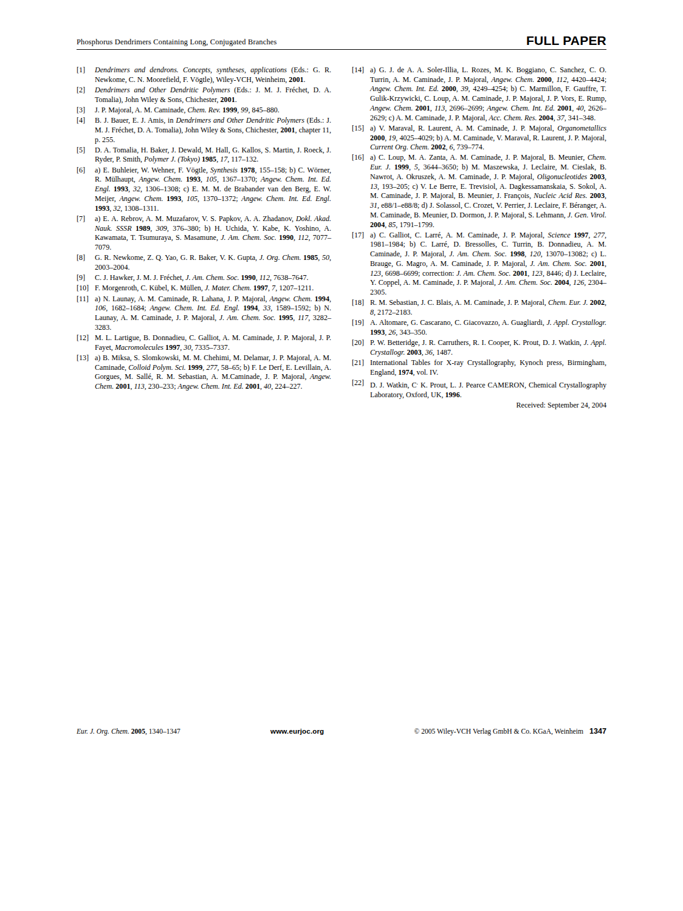Phosphorus Dendrimers Containing Long, Conjugated Branches
FULL PAPER
[1] Dendrimers and dendrons. Concepts, syntheses, applications (Eds.: G. R. Newkome, C. N. Moorefield, F. Vögtle), Wiley-VCH, Weinheim, 2001.
[2] Dendrimers and Other Dendritic Polymers (Eds.: J. M. J. Fréchet, D. A. Tomalia), John Wiley & Sons, Chichester, 2001.
[3] J. P. Majoral, A. M. Caminade, Chem. Rev. 1999, 99, 845–880.
[4] B. J. Bauer, E. J. Amis, in Dendrimers and Other Dendritic Polymers (Eds.: J. M. J. Fréchet, D. A. Tomalia), John Wiley & Sons, Chichester, 2001, chapter 11, p. 255.
[5] D. A. Tomalia, H. Baker, J. Dewald, M. Hall, G. Kallos, S. Martin, J. Roeck, J. Ryder, P. Smith, Polymer J. (Tokyo) 1985, 17, 117–132.
[6] a) E. Buhleier, W. Wehner, F. Vögtle, Synthesis 1978, 155–158; b) C. Wörner, R. Mülhaupt, Angew. Chem. 1993, 105, 1367–1370; Angew. Chem. Int. Ed. Engl. 1993, 32, 1306–1308; c) E. M. M. de Brabander van den Berg, E. W. Meijer, Angew. Chem. 1993, 105, 1370–1372; Angew. Chem. Int. Ed. Engl. 1993, 32, 1308–1311.
[7] a) E. A. Rebrov, A. M. Muzafarov, V. S. Papkov, A. A. Zhadanov, Dokl. Akad. Nauk. SSSR 1989, 309, 376–380; b) H. Uchida, Y. Kabe, K. Yoshino, A. Kawamata, T. Tsumuraya, S. Masamune, J. Am. Chem. Soc. 1990, 112, 7077–7079.
[8] G. R. Newkome, Z. Q. Yao, G. R. Baker, V. K. Gupta, J. Org. Chem. 1985, 50, 2003–2004.
[9] C. J. Hawker, J. M. J. Fréchet, J. Am. Chem. Soc. 1990, 112, 7638–7647.
[10] F. Morgenroth, C. Kübel, K. Müllen, J. Mater. Chem. 1997, 7, 1207–1211.
[11] a) N. Launay, A. M. Caminade, R. Lahana, J. P. Majoral, Angew. Chem. 1994, 106, 1682–1684; Angew. Chem. Int. Ed. Engl. 1994, 33, 1589–1592; b) N. Launay, A. M. Caminade, J. P. Majoral, J. Am. Chem. Soc. 1995, 117, 3282–3283.
[12] M. L. Lartigue, B. Donnadieu, C. Galliot, A. M. Caminade, J. P. Majoral, J. P. Fayet, Macromolecules 1997, 30, 7335–7337.
[13] a) B. Miksa, S. Slomkowski, M. M. Chehimi, M. Delamar, J. P. Majoral, A. M. Caminade, Colloid Polym. Sci. 1999, 277, 58–65; b) F. Le Derf, E. Levillain, A. Gorgues, M. Sallé, R. M. Sebastian, A. M.Caminade, J. P. Majoral, Angew. Chem. 2001, 113, 230–233; Angew. Chem. Int. Ed. 2001, 40, 224–227.
[14] a) G. J. de A. A. Soler-Illia, L. Rozes, M. K. Boggiano, C. Sanchez, C. O. Turrin, A. M. Caminade, J. P. Majoral, Angew. Chem. 2000, 112, 4420–4424; Angew. Chem. Int. Ed. 2000, 39, 4249–4254; b) C. Marmillon, F. Gauffre, T. Gulik-Krzywicki, C. Loup, A. M. Caminade, J. P. Majoral, J. P. Vors, E. Rump, Angew. Chem. 2001, 113, 2696–2699; Angew. Chem. Int. Ed. 2001, 40, 2626–2629; c) A. M. Caminade, J. P. Majoral, Acc. Chem. Res. 2004, 37, 341–348.
[15] a) V. Maraval, R. Laurent, A. M. Caminade, J. P. Majoral, Organometallics 2000, 19, 4025–4029; b) A. M. Caminade, V. Maraval, R. Laurent, J. P. Majoral, Current Org. Chem. 2002, 6, 739–774.
[16] a) C. Loup, M. A. Zanta, A. M. Caminade, J. P. Majoral, B. Meunier, Chem. Eur. J. 1999, 5, 3644–3650; b) M. Maszewska, J. Leclaire, M. Cieslak, B. Nawrot, A. Okruszek, A. M. Caminade, J. P. Majoral, Oligonucleotides 2003, 13, 193–205; c) V. Le Berre, E. Trevisiol, A. Dagkessamanskaia, S. Sokol, A. M. Caminade, J. P. Majoral, B. Meunier, J. François, Nucleic Acid Res. 2003, 31, e88/1–e88/8; d) J. Solassol, C. Crozet, V. Perrier, J. Leclaire, F. Béranger, A. M. Caminade, B. Meunier, D. Dormon, J. P. Majoral, S. Lehmann, J. Gen. Virol. 2004, 85, 1791–1799.
[17] a) C. Galliot, C. Larré, A. M. Caminade, J. P. Majoral, Science 1997, 277, 1981–1984; b) C. Larré, D. Bressolles, C. Turrin, B. Donnadieu, A. M. Caminade, J. P. Majoral, J. Am. Chem. Soc. 1998, 120, 13070–13082; c) L. Brauge, G. Magro, A. M. Caminade, J. P. Majoral, J. Am. Chem. Soc. 2001, 123, 6698–6699; correction: J. Am. Chem. Soc. 2001, 123, 8446; d) J. Leclaire, Y. Coppel, A. M. Caminade, J. P. Majoral, J. Am. Chem. Soc. 2004, 126, 2304–2305.
[18] R. M. Sebastian, J. C. Blais, A. M. Caminade, J. P. Majoral, Chem. Eur. J. 2002, 8, 2172–2183.
[19] A. Altomare, G. Cascarano, C. Giacovazzo, A. Guagliardi, J. Appl. Crystallogr. 1993, 26, 343–350.
[20] P. W. Betteridge, J. R. Carruthers, R. I. Cooper, K. Prout, D. J. Watkin, J. Appl. Crystallogr. 2003, 36, 1487.
[21] International Tables for X-ray Crystallography, Kynoch press, Birmingham, England, 1974, vol. IV.
[22] D. J. Watkin, C. K. Prout, L. J. Pearce CAMERON, Chemical Crystallography Laboratory, Oxford, UK, 1996.
Received: September 24, 2004
Eur. J. Org. Chem. 2005, 1340–1347
www.eurjoc.org
© 2005 Wiley-VCH Verlag GmbH & Co. KGaA, Weinheim1347